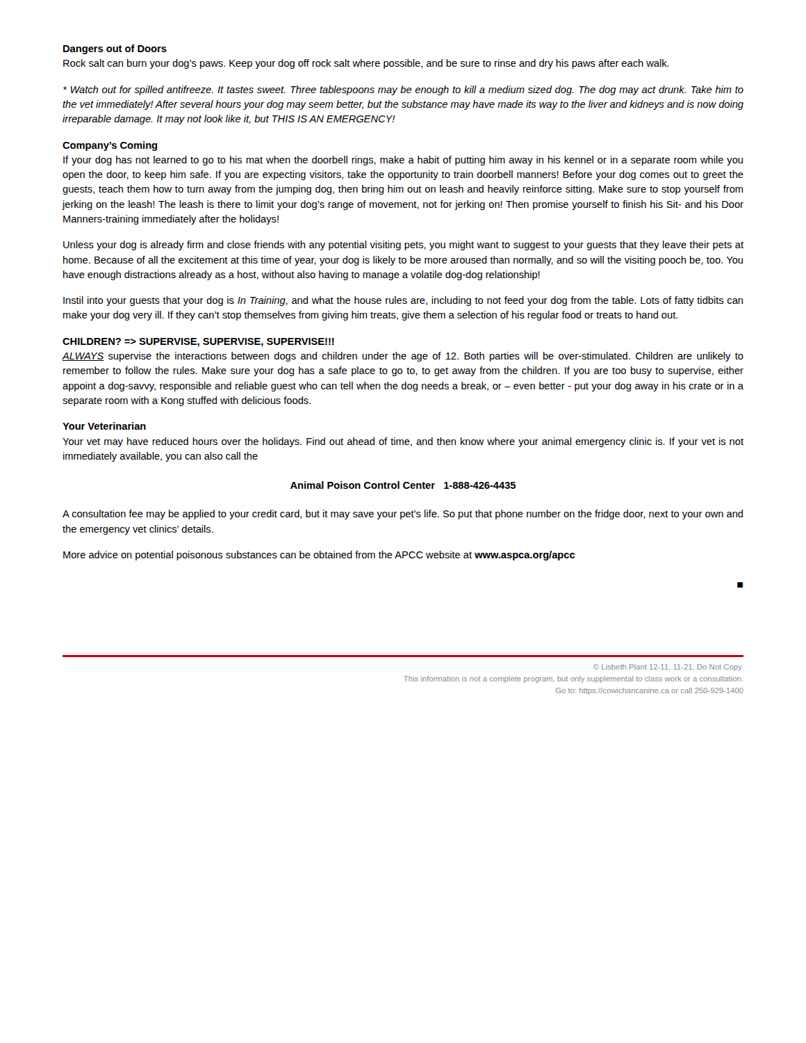Dangers out of Doors
Rock salt can burn your dog’s paws. Keep your dog off rock salt where possible, and be sure to rinse and dry his paws after each walk.
* Watch out for spilled antifreeze. It tastes sweet. Three tablespoons may be enough to kill a medium sized dog. The dog may act drunk. Take him to the vet immediately! After several hours your dog may seem better, but the substance may have made its way to the liver and kidneys and is now doing irreparable damage. It may not look like it, but THIS IS AN EMERGENCY!
Company’s Coming
If your dog has not learned to go to his mat when the doorbell rings, make a habit of putting him away in his kennel or in a separate room while you open the door, to keep him safe. If you are expecting visitors, take the opportunity to train doorbell manners! Before your dog comes out to greet the guests, teach them how to turn away from the jumping dog, then bring him out on leash and heavily reinforce sitting. Make sure to stop yourself from jerking on the leash! The leash is there to limit your dog’s range of movement, not for jerking on! Then promise yourself to finish his Sit- and his Door Manners-training immediately after the holidays!
Unless your dog is already firm and close friends with any potential visiting pets, you might want to suggest to your guests that they leave their pets at home. Because of all the excitement at this time of year, your dog is likely to be more aroused than normally, and so will the visiting pooch be, too. You have enough distractions already as a host, without also having to manage a volatile dog-dog relationship!
Instil into your guests that your dog is In Training, and what the house rules are, including to not feed your dog from the table. Lots of fatty tidbits can make your dog very ill. If they can’t stop themselves from giving him treats, give them a selection of his regular food or treats to hand out.
CHILDREN? => SUPERVISE, SUPERVISE, SUPERVISE!!!
ALWAYS supervise the interactions between dogs and children under the age of 12. Both parties will be over-stimulated. Children are unlikely to remember to follow the rules. Make sure your dog has a safe place to go to, to get away from the children. If you are too busy to supervise, either appoint a dog-savvy, responsible and reliable guest who can tell when the dog needs a break, or – even better - put your dog away in his crate or in a separate room with a Kong stuffed with delicious foods.
Your Veterinarian
Your vet may have reduced hours over the holidays. Find out ahead of time, and then know where your animal emergency clinic is. If your vet is not immediately available, you can also call the
Animal Poison Control Center 1-888-426-4435
A consultation fee may be applied to your credit card, but it may save your pet’s life. So put that phone number on the fridge door, next to your own and the emergency vet clinics’ details.
More advice on potential poisonous substances can be obtained from the APCC website at www.aspca.org/apcc
■
© Lisbeth Plant 12-11, 11-21. Do Not Copy.
This information is not a complete program, but only supplemental to class work or a consultation.
Go to: https://cowichancanine.ca or call 250-929-1400